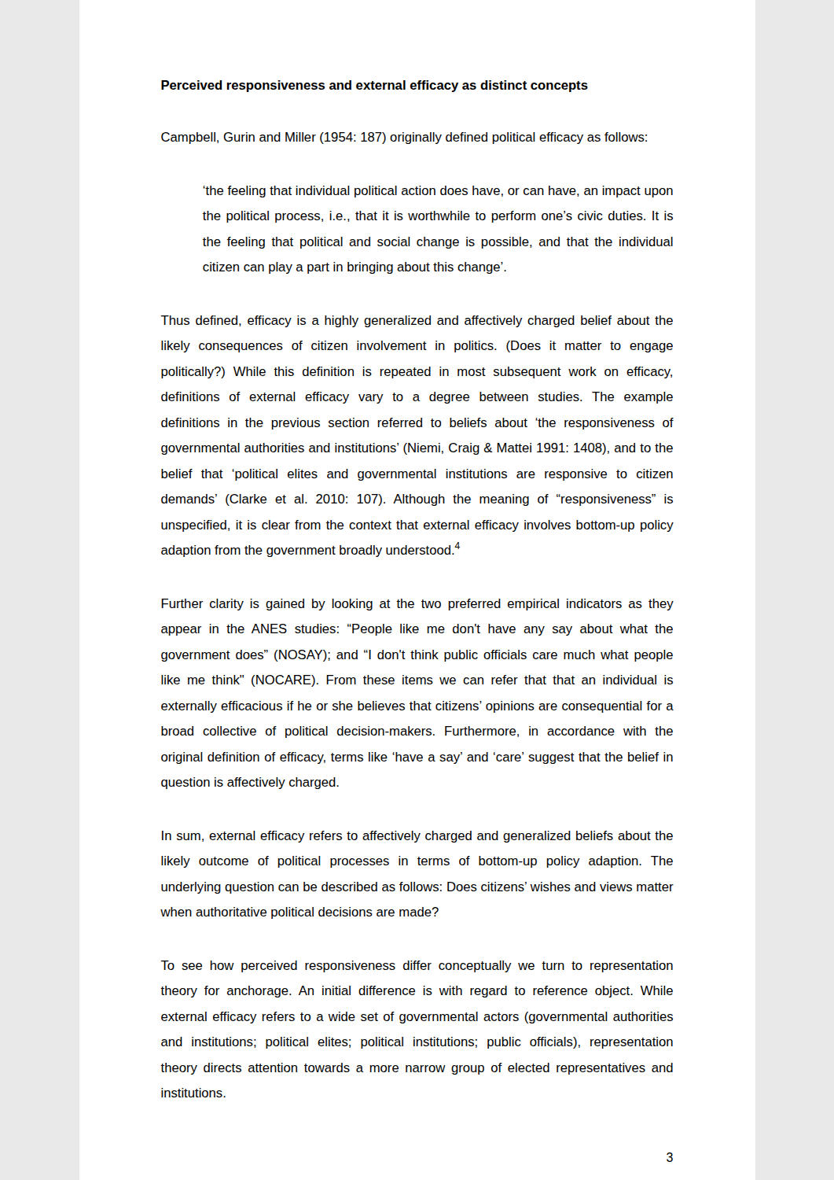Perceived responsiveness and external efficacy as distinct concepts
Campbell, Gurin and Miller (1954: 187) originally defined political efficacy as follows:
‘the feeling that individual political action does have, or can have, an impact upon the political process, i.e., that it is worthwhile to perform one’s civic duties. It is the feeling that political and social change is possible, and that the individual citizen can play a part in bringing about this change’.
Thus defined, efficacy is a highly generalized and affectively charged belief about the likely consequences of citizen involvement in politics. (Does it matter to engage politically?) While this definition is repeated in most subsequent work on efficacy, definitions of external efficacy vary to a degree between studies. The example definitions in the previous section referred to beliefs about ‘the responsiveness of governmental authorities and institutions’ (Niemi, Craig & Mattei 1991: 1408), and to the belief that ‘political elites and governmental institutions are responsive to citizen demands’ (Clarke et al. 2010: 107). Although the meaning of “responsiveness” is unspecified, it is clear from the context that external efficacy involves bottom-up policy adaption from the government broadly understood.4
Further clarity is gained by looking at the two preferred empirical indicators as they appear in the ANES studies: “People like me don't have any say about what the government does” (NOSAY); and “I don't think public officials care much what people like me think" (NOCARE). From these items we can refer that that an individual is externally efficacious if he or she believes that citizens’ opinions are consequential for a broad collective of political decision-makers. Furthermore, in accordance with the original definition of efficacy, terms like ‘have a say’ and ‘care’ suggest that the belief in question is affectively charged.
In sum, external efficacy refers to affectively charged and generalized beliefs about the likely outcome of political processes in terms of bottom-up policy adaption. The underlying question can be described as follows: Does citizens’ wishes and views matter when authoritative political decisions are made?
To see how perceived responsiveness differ conceptually we turn to representation theory for anchorage. An initial difference is with regard to reference object. While external efficacy refers to a wide set of governmental actors (governmental authorities and institutions; political elites; political institutions; public officials), representation theory directs attention towards a more narrow group of elected representatives and institutions.
3